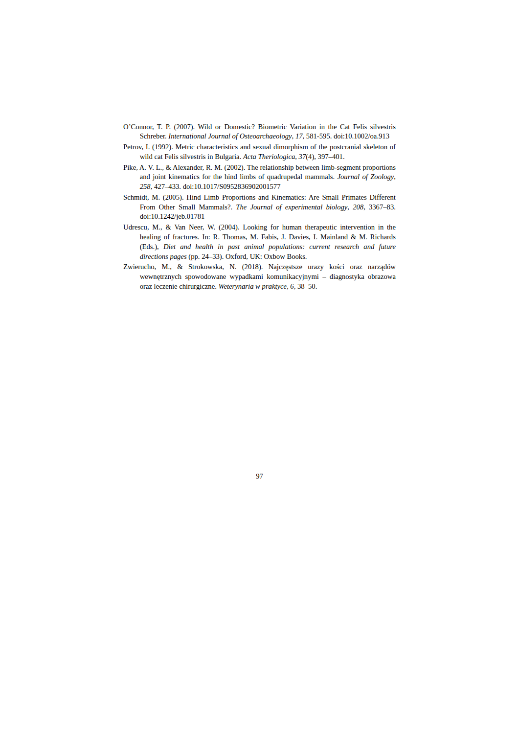O’Connor, T. P. (2007). Wild or Domestic? Biometric Variation in the Cat Felis silvestris Schreber. International Journal of Osteoarchaeology, 17, 581-595. doi:10.1002/oa.913
Petrov, I. (1992). Metric characteristics and sexual dimorphism of the postcranial skeleton of wild cat Felis silvestris in Bulgaria. Acta Theriologica, 37(4), 397–401.
Pike, A. V. L., & Alexander, R. M. (2002). The relationship between limb-segment proportions and joint kinematics for the hind limbs of quadrupedal mammals. Journal of Zoology, 258, 427–433. doi:10.1017/S0952836902001577
Schmidt, M. (2005). Hind Limb Proportions and Kinematics: Are Small Primates Different From Other Small Mammals?. The Journal of experimental biology, 208, 3367–83. doi:10.1242/jeb.01781
Udrescu, M., & Van Neer, W. (2004). Looking for human therapeutic intervention in the healing of fractures. In: R. Thomas, M. Fabis, J. Davies, I. Mainland & M. Richards (Eds.), Diet and health in past animal populations: current research and future directions pages (pp. 24–33). Oxford, UK: Oxbow Books.
Zwierucho, M., & Strokowska, N. (2018). Najczęstsze urazy kości oraz narządów wewnętrznych spowodowane wypadkami komunikacyjnymi – diagnostyka obrazowa oraz leczenie chirurgiczne. Weterynaria w praktyce, 6, 38–50.
97